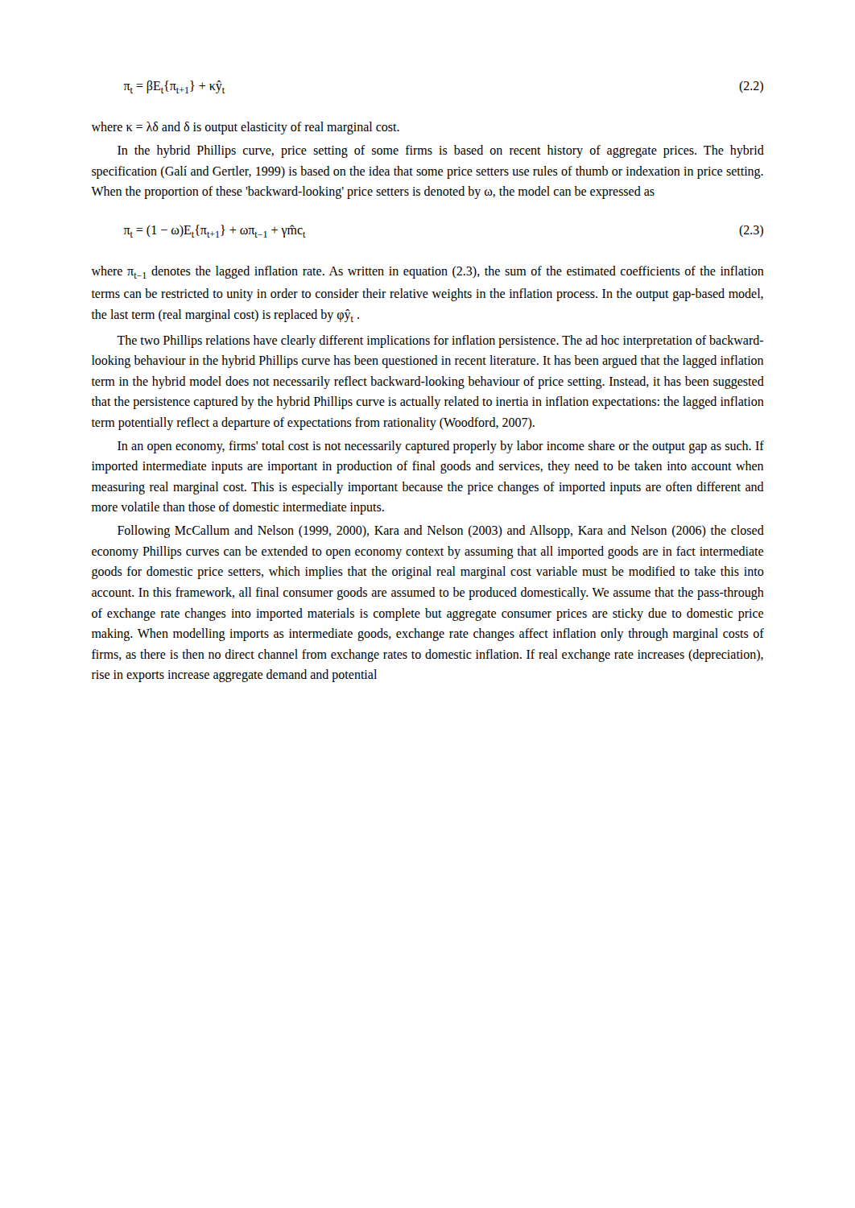πt = βEt{πt+1} + κŷt (2.2)
where κ = λδ and δ is output elasticity of real marginal cost.
In the hybrid Phillips curve, price setting of some firms is based on recent history of aggregate prices. The hybrid specification (Galí and Gertler, 1999) is based on the idea that some price setters use rules of thumb or indexation in price setting. When the proportion of these 'backward-looking' price setters is denoted by ω, the model can be expressed as
πt = (1 − ω)Et{πt+1} + ωπt−1 + γm̂ct (2.3)
where πt−1 denotes the lagged inflation rate. As written in equation (2.3), the sum of the estimated coefficients of the inflation terms can be restricted to unity in order to consider their relative weights in the inflation process. In the output gap-based model, the last term (real marginal cost) is replaced by φŷt .
The two Phillips relations have clearly different implications for inflation persistence. The ad hoc interpretation of backward-looking behaviour in the hybrid Phillips curve has been questioned in recent literature. It has been argued that the lagged inflation term in the hybrid model does not necessarily reflect backward-looking behaviour of price setting. Instead, it has been suggested that the persistence captured by the hybrid Phillips curve is actually related to inertia in inflation expectations: the lagged inflation term potentially reflect a departure of expectations from rationality (Woodford, 2007).
In an open economy, firms' total cost is not necessarily captured properly by labor income share or the output gap as such. If imported intermediate inputs are important in production of final goods and services, they need to be taken into account when measuring real marginal cost. This is especially important because the price changes of imported inputs are often different and more volatile than those of domestic intermediate inputs.
Following McCallum and Nelson (1999, 2000), Kara and Nelson (2003) and Allsopp, Kara and Nelson (2006) the closed economy Phillips curves can be extended to open economy context by assuming that all imported goods are in fact intermediate goods for domestic price setters, which implies that the original real marginal cost variable must be modified to take this into account. In this framework, all final consumer goods are assumed to be produced domestically. We assume that the pass-through of exchange rate changes into imported materials is complete but aggregate consumer prices are sticky due to domestic price making. When modelling imports as intermediate goods, exchange rate changes affect inflation only through marginal costs of firms, as there is then no direct channel from exchange rates to domestic inflation. If real exchange rate increases (depreciation), rise in exports increase aggregate demand and potential